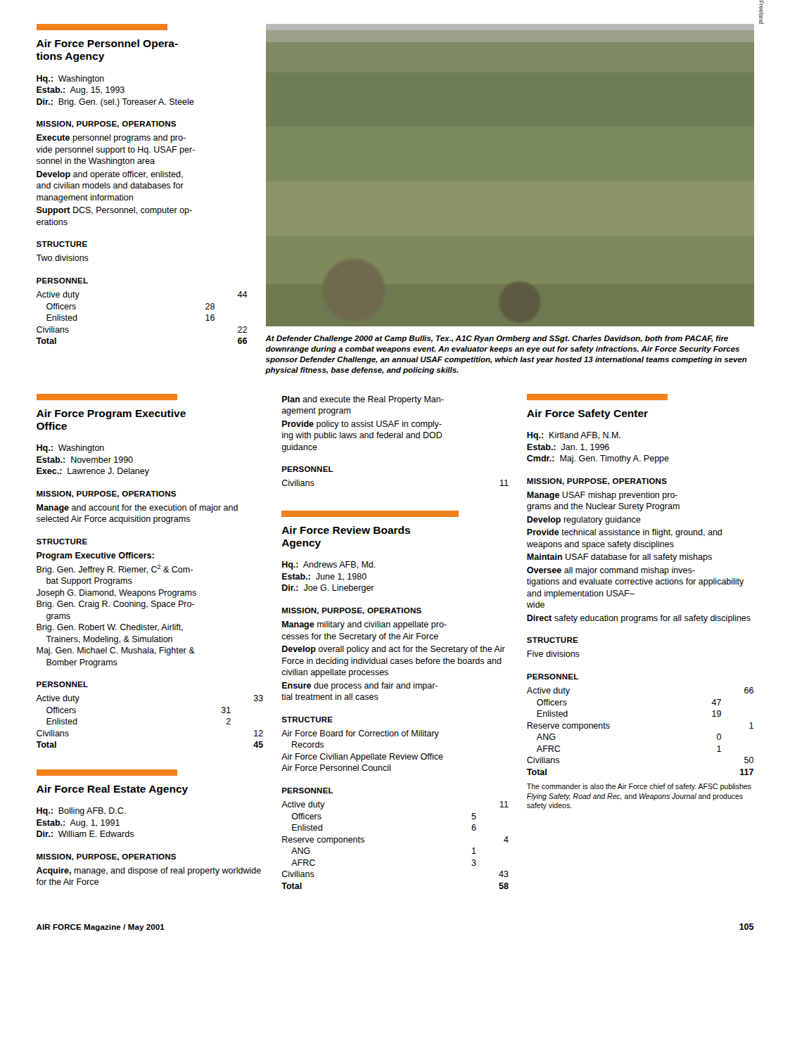Air Force Personnel Opera-
tions Agency
Hq.: Washington
Estab.: Aug. 15, 1993
Dir.: Brig. Gen. (sel.) Toreaser A. Steele
MISSION, PURPOSE, OPERATIONS
Execute personnel programs and pro-
vide personnel support to Hq. USAF per-
sonnel in the Washington area
Develop and operate officer, enlisted,
and civilian models and databases for
management information
Support DCS, Personnel, computer op-
erations
STRUCTURE
Two divisions
PERSONNEL
| Active duty | | 44 |
| Officers | 28 | |
| Enlisted | 16 | |
| Civilians | | 22 |
| Total | | 66 |
USAF photo by SSgt. Richard Freeland
At Defender Challenge 2000 at Camp Bullis, Tex., A1C Ryan Ormberg and SSgt. Charles Davidson, both from PACAF, fire downrange during a combat weapons event. An evaluator keeps an eye out for safety infractions. Air Force Security Forces sponsor Defender Challenge, an annual USAF competition, which last year hosted 13 international teams competing in seven physical fitness, base defense, and policing skills.
Air Force Program Executive
Office
Hq.: Washington
Estab.: November 1990
Exec.: Lawrence J. Delaney
MISSION, PURPOSE, OPERATIONS
Manage and account for the execution of major and selected Air Force acquisition programs
STRUCTURE
Program Executive Officers:
Brig. Gen. Jeffrey R. Riemer, C2 & Com-
bat Support Programs
Joseph G. Diamond, Weapons Programs
Brig. Gen. Craig R. Cooning, Space Pro-
grams
Brig. Gen. Robert W. Chedister, Airlift,
Trainers, Modeling, & Simulation
Maj. Gen. Michael C. Mushala, Fighter &
Bomber Programs
PERSONNEL
| Active duty | | 33 |
| Officers | 31 | |
| Enlisted | 2 | |
| Civilians | | 12 |
| Total | | 45 |
Air Force Real Estate Agency
Hq.: Bolling AFB, D.C.
Estab.: Aug. 1, 1991
Dir.: William E. Edwards
MISSION, PURPOSE, OPERATIONS
Acquire, manage, and dispose of real property worldwide for the Air Force
Plan and execute the Real Property Man-
agement program
Provide policy to assist USAF in comply-
ing with public laws and federal and DOD
guidance
PERSONNEL
| Civilians | | 11 |
Air Force Review Boards
Agency
Hq.: Andrews AFB, Md.
Estab.: June 1, 1980
Dir.: Joe G. Lineberger
MISSION, PURPOSE, OPERATIONS
Manage military and civilian appellate pro-
cesses for the Secretary of the Air Force
Develop overall policy and act for the Secretary of the Air Force in deciding individual cases before the boards and civilian appellate processes
Ensure due process and fair and impar-
tial treatment in all cases
STRUCTURE
Air Force Board for Correction of Military
Records
Air Force Civilian Appellate Review Office
Air Force Personnel Council
PERSONNEL
| Active duty | | 11 |
| Officers | 5 | |
| Enlisted | 6 | |
| Reserve components | | 4 |
| ANG | 1 | |
| AFRC | 3 | |
| Civilians | | 43 |
| Total | | 58 |
Air Force Safety Center
Hq.: Kirtland AFB, N.M.
Estab.: Jan. 1, 1996
Cmdr.: Maj. Gen. Timothy A. Peppe
MISSION, PURPOSE, OPERATIONS
Manage USAF mishap prevention pro-
grams and the Nuclear Surety Program
Develop regulatory guidance
Provide technical assistance in flight, ground, and weapons and space safety disciplines
Maintain USAF database for all safety mishaps
Oversee all major command mishap inves-
tigations and evaluate corrective actions for applicability and implementation USAF–
wide
Direct safety education programs for all safety disciplines
STRUCTURE
Five divisions
PERSONNEL
| Active duty | | 66 |
| Officers | 47 | |
| Enlisted | 19 | |
| Reserve components | | 1 |
| ANG | 0 | |
| AFRC | 1 | |
| Civilians | | 50 |
| Total | | 117 |
The commander is also the Air Force chief of safety. AFSC publishes Flying Safety, Road and Rec, and Weapons Journal and produces safety videos.
AIR FORCE Magazine / May 2001
105